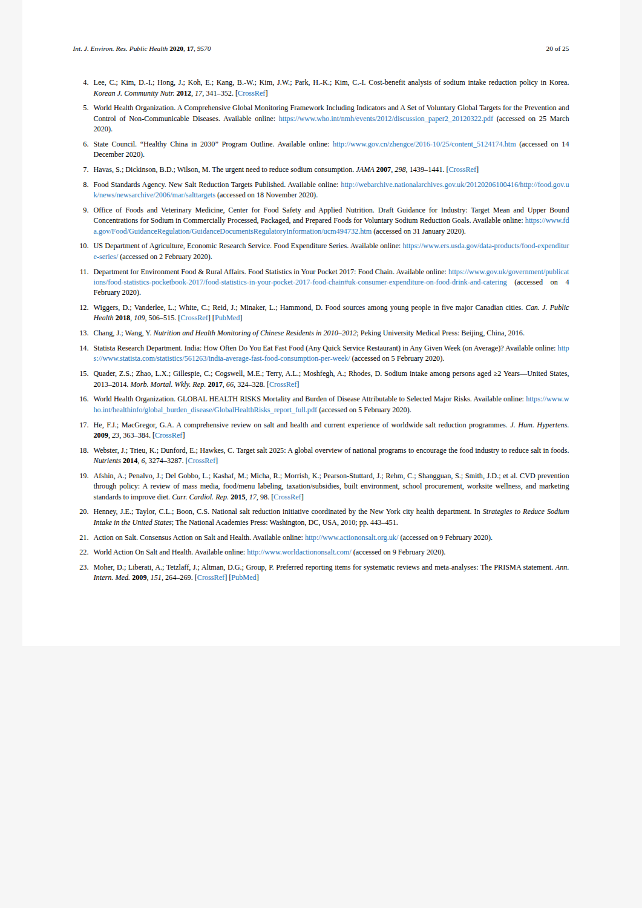Int. J. Environ. Res. Public Health 2020, 17, 9570
20 of 25
4. Lee, C.; Kim, D.-I.; Hong, J.; Koh, E.; Kang, B.-W.; Kim, J.W.; Park, H.-K.; Kim, C.-I. Cost-benefit analysis of sodium intake reduction policy in Korea. Korean J. Community Nutr. 2012, 17, 341–352. CrossRef
5. World Health Organization. A Comprehensive Global Monitoring Framework Including Indicators and A Set of Voluntary Global Targets for the Prevention and Control of Non-Communicable Diseases. Available online: https://www.who.int/nmh/events/2012/discussion_paper2_20120322.pdf (accessed on 25 March 2020).
6. State Council. “Healthy China in 2030” Program Outline. Available online: http://www.gov.cn/zhengce/2016-10/25/content_5124174.htm (accessed on 14 December 2020).
7. Havas, S.; Dickinson, B.D.; Wilson, M. The urgent need to reduce sodium consumption. JAMA 2007, 298, 1439–1441. CrossRef
8. Food Standards Agency. New Salt Reduction Targets Published. Available online: http://webarchive.nationalarchives.gov.uk/20120206100416/http://food.gov.uk/news/newsarchive/2006/mar/salttargets (accessed on 18 November 2020).
9. Office of Foods and Veterinary Medicine, Center for Food Safety and Applied Nutrition. Draft Guidance for Industry: Target Mean and Upper Bound Concentrations for Sodium in Commercially Processed, Packaged, and Prepared Foods for Voluntary Sodium Reduction Goals. Available online: https://www.fda.gov/Food/GuidanceRegulation/GuidanceDocumentsRegulatoryInformation/ucm494732.htm (accessed on 31 January 2020).
10. US Department of Agriculture, Economic Research Service. Food Expenditure Series. Available online: https://www.ers.usda.gov/data-products/food-expenditure-series/ (accessed on 2 February 2020).
11. Department for Environment Food & Rural Affairs. Food Statistics in Your Pocket 2017: Food Chain. Available online: https://www.gov.uk/government/publications/food-statistics-pocketbook-2017/food-statistics-in-your-pocket-2017-food-chain#uk-consumer-expenditure-on-food-drink-and-catering (accessed on 4 February 2020).
12. Wiggers, D.; Vanderlee, L.; White, C.; Reid, J.; Minaker, L.; Hammond, D. Food sources among young people in five major Canadian cities. Can. J. Public Health 2018, 109, 506–515. CrossRef PubMed
13. Chang, J.; Wang, Y. Nutrition and Health Monitoring of Chinese Residents in 2010–2012; Peking University Medical Press: Beijing, China, 2016.
14. Statista Research Department. India: How Often Do You Eat Fast Food (Any Quick Service Restaurant) in Any Given Week (on Average)? Available online: https://www.statista.com/statistics/561263/india-average-fast-food-consumption-per-week/ (accessed on 5 February 2020).
15. Quader, Z.S.; Zhao, L.X.; Gillespie, C.; Cogswell, M.E.; Terry, A.L.; Moshfegh, A.; Rhodes, D. Sodium intake among persons aged ≥2 Years—United States, 2013–2014. Morb. Mortal. Wkly. Rep. 2017, 66, 324–328. CrossRef
16. World Health Organization. GLOBAL HEALTH RISKS Mortality and Burden of Disease Attributable to Selected Major Risks. Available online: https://www.who.int/healthinfo/global_burden_disease/GlobalHealthRisks_report_full.pdf (accessed on 5 February 2020).
17. He, F.J.; MacGregor, G.A. A comprehensive review on salt and health and current experience of worldwide salt reduction programmes. J. Hum. Hypertens. 2009, 23, 363–384. CrossRef
18. Webster, J.; Trieu, K.; Dunford, E.; Hawkes, C. Target salt 2025: A global overview of national programs to encourage the food industry to reduce salt in foods. Nutrients 2014, 6, 3274–3287. CrossRef
19. Afshin, A.; Penalvo, J.; Del Gobbo, L.; Kashaf, M.; Micha, R.; Morrish, K.; Pearson-Stuttard, J.; Rehm, C.; Shangguan, S.; Smith, J.D.; et al. CVD prevention through policy: A review of mass media, food/menu labeling, taxation/subsidies, built environment, school procurement, worksite wellness, and marketing standards to improve diet. Curr. Cardiol. Rep. 2015, 17, 98. CrossRef
20. Henney, J.E.; Taylor, C.L.; Boon, C.S. National salt reduction initiative coordinated by the New York city health department. In Strategies to Reduce Sodium Intake in the United States; The National Academies Press: Washington, DC, USA, 2010; pp. 443–451.
21. Action on Salt. Consensus Action on Salt and Health. Available online: http://www.actiononsalt.org.uk/ (accessed on 9 February 2020).
22. World Action On Salt and Health. Available online: http://www.worldactiononsalt.com/ (accessed on 9 February 2020).
23. Moher, D.; Liberati, A.; Tetzlaff, J.; Altman, D.G.; Group, P. Preferred reporting items for systematic reviews and meta-analyses: The PRISMA statement. Ann. Intern. Med. 2009, 151, 264–269. CrossRef PubMed